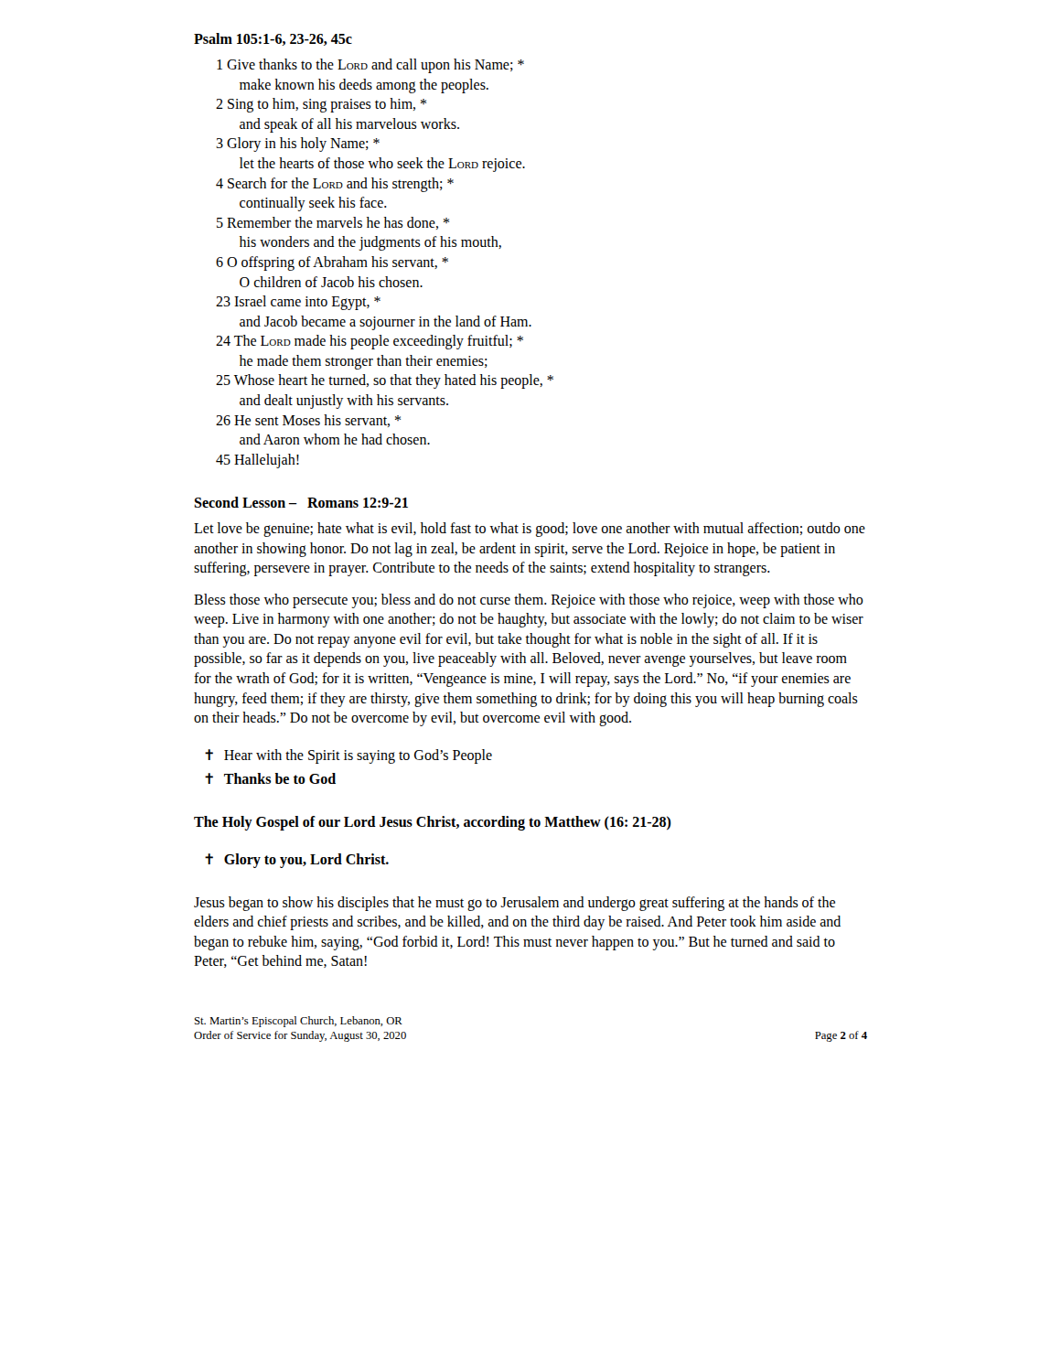Psalm 105:1-6, 23-26, 45c
1 Give thanks to the Lord and call upon his Name; * make known his deeds among the peoples.
2 Sing to him, sing praises to him, * and speak of all his marvelous works.
3 Glory in his holy Name; * let the hearts of those who seek the Lord rejoice.
4 Search for the Lord and his strength; * continually seek his face.
5 Remember the marvels he has done, * his wonders and the judgments of his mouth,
6 O offspring of Abraham his servant, * O children of Jacob his chosen.
23 Israel came into Egypt, * and Jacob became a sojourner in the land of Ham.
24 The Lord made his people exceedingly fruitful; * he made them stronger than their enemies;
25 Whose heart he turned, so that they hated his people, * and dealt unjustly with his servants.
26 He sent Moses his servant, * and Aaron whom he had chosen.
45 Hallelujah!
Second Lesson – Romans 12:9-21
Let love be genuine; hate what is evil, hold fast to what is good; love one another with mutual affection; outdo one another in showing honor. Do not lag in zeal, be ardent in spirit, serve the Lord. Rejoice in hope, be patient in suffering, persevere in prayer. Contribute to the needs of the saints; extend hospitality to strangers.
Bless those who persecute you; bless and do not curse them. Rejoice with those who rejoice, weep with those who weep. Live in harmony with one another; do not be haughty, but associate with the lowly; do not claim to be wiser than you are. Do not repay anyone evil for evil, but take thought for what is noble in the sight of all. If it is possible, so far as it depends on you, live peaceably with all. Beloved, never avenge yourselves, but leave room for the wrath of God; for it is written, “Vengeance is mine, I will repay, says the Lord.” No, “if your enemies are hungry, feed them; if they are thirsty, give them something to drink; for by doing this you will heap burning coals on their heads.” Do not be overcome by evil, but overcome evil with good.
✝ Hear with the Spirit is saying to God’s People
✝ Thanks be to God
The Holy Gospel of our Lord Jesus Christ, according to Matthew (16: 21-28)
✝ Glory to you, Lord Christ.
Jesus began to show his disciples that he must go to Jerusalem and undergo great suffering at the hands of the elders and chief priests and scribes, and be killed, and on the third day be raised. And Peter took him aside and began to rebuke him, saying, “God forbid it, Lord! This must never happen to you.” But he turned and said to Peter, “Get behind me, Satan!
St. Martin’s Episcopal Church, Lebanon, OR
Order of Service for Sunday, August 30, 2020
Page 2 of 4